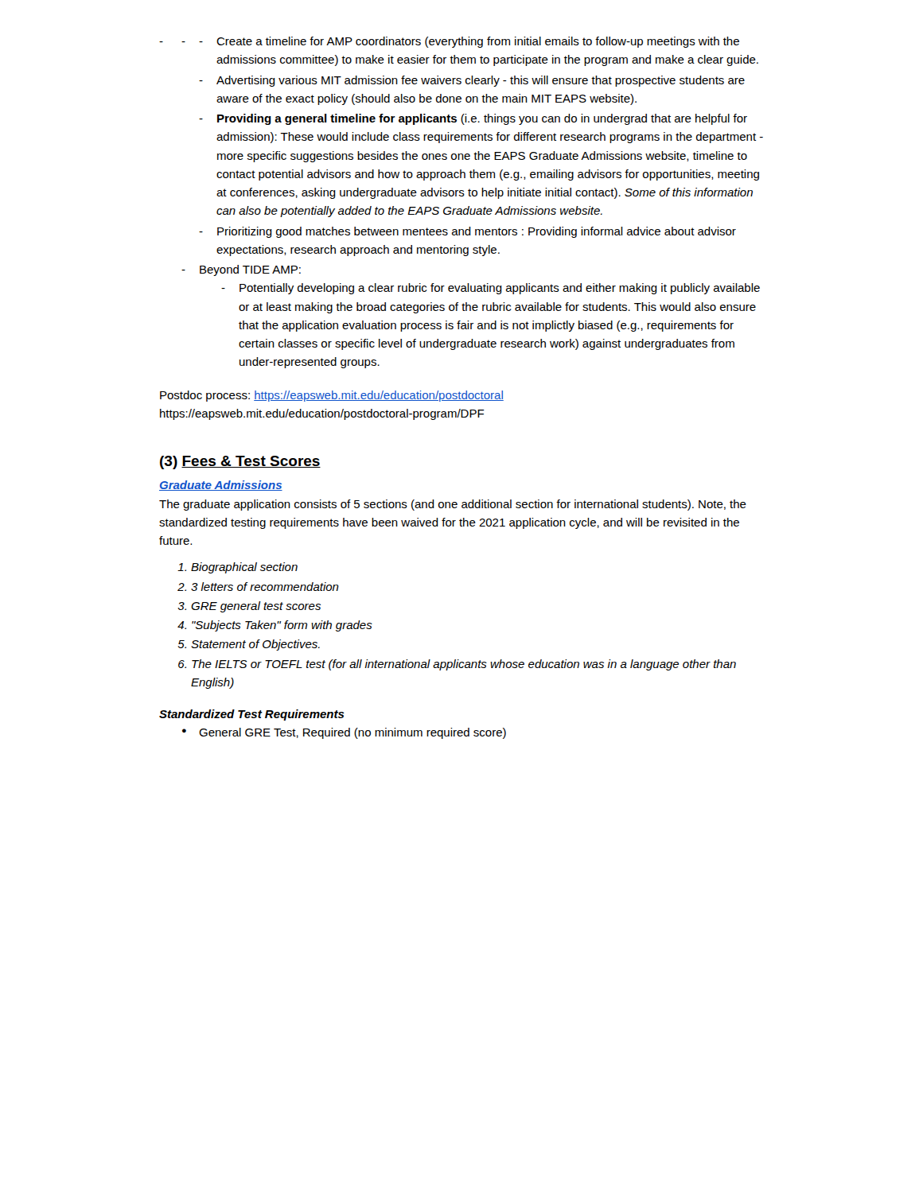Create a timeline for AMP coordinators (everything from initial emails to follow-up meetings with the admissions committee) to make it easier for them to participate in the program and make a clear guide.
Advertising various MIT admission fee waivers clearly - this will ensure that prospective students are aware of the exact policy (should also be done on the main MIT EAPS website).
Providing a general timeline for applicants (i.e. things you can do in undergrad that are helpful for admission): These would include class requirements for different research programs in the department - more specific suggestions besides the ones one the EAPS Graduate Admissions website, timeline to contact potential advisors and how to approach them (e.g., emailing advisors for opportunities, meeting at conferences, asking undergraduate advisors to help initiate initial contact). Some of this information can also be potentially added to the EAPS Graduate Admissions website.
Prioritizing good matches between mentees and mentors : Providing informal advice about advisor expectations, research approach and mentoring style.
Beyond TIDE AMP:
Potentially developing a clear rubric for evaluating applicants and either making it publicly available or at least making the broad categories of the rubric available for students. This would also ensure that the application evaluation process is fair and is not implictly biased (e.g., requirements for certain classes or specific level of undergraduate research work) against undergraduates from under-represented groups.
Postdoc process: https://eapsweb.mit.edu/education/postdoctoral
https://eapsweb.mit.edu/education/postdoctoral-program/DPF
(3) Fees & Test Scores
Graduate Admissions
The graduate application consists of 5 sections (and one additional section for international students). Note, the standardized testing requirements have been waived for the 2021 application cycle, and will be revisited in the future.
Biographical section
3 letters of recommendation
GRE general test scores
"Subjects Taken" form with grades
Statement of Objectives.
The IELTS or TOEFL test (for all international applicants whose education was in a language other than English)
Standardized Test Requirements
General GRE Test, Required (no minimum required score)